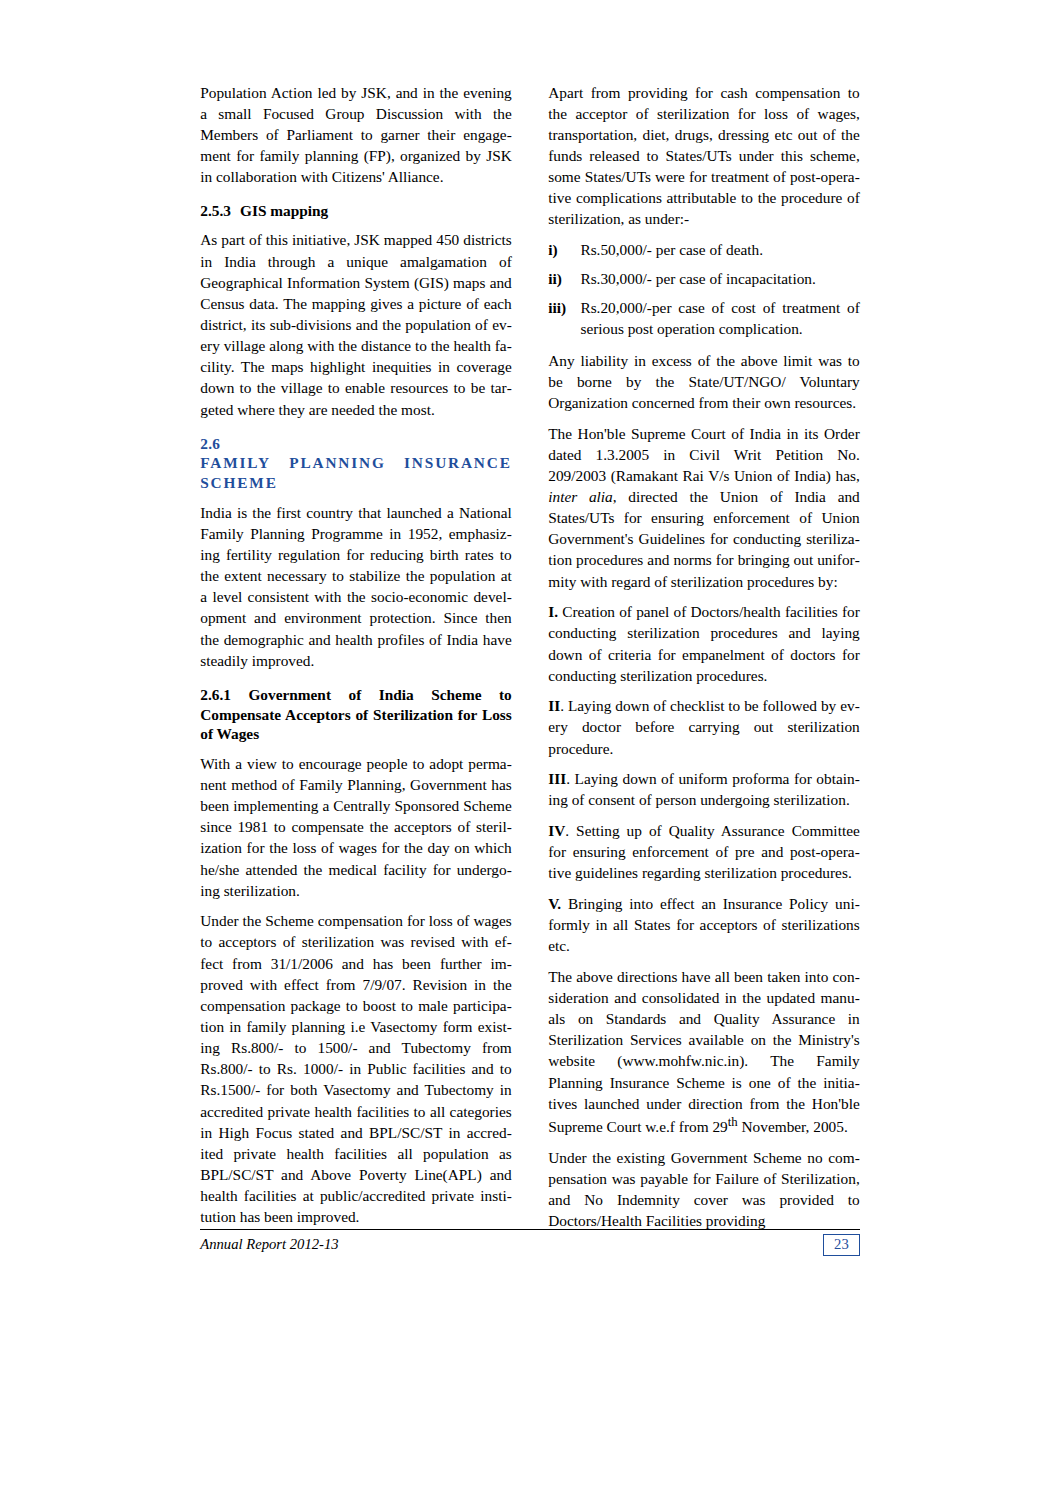Population Action led by JSK, and in the evening a small Focused Group Discussion with the Members of Parliament to garner their engagement for family planning (FP), organized by JSK in collaboration with Citizens' Alliance.
2.5.3 GIS mapping
As part of this initiative, JSK mapped 450 districts in India through a unique amalgamation of Geographical Information System (GIS) maps and Census data. The mapping gives a picture of each district, its sub-divisions and the population of every village along with the distance to the health facility. The maps highlight inequities in coverage down to the village to enable resources to be targeted where they are needed the most.
2.6 FAMILY PLANNING INSURANCE SCHEME
India is the first country that launched a National Family Planning Programme in 1952, emphasizing fertility regulation for reducing birth rates to the extent necessary to stabilize the population at a level consistent with the socio-economic development and environment protection. Since then the demographic and health profiles of India have steadily improved.
2.6.1 Government of India Scheme to Compensate Acceptors of Sterilization for Loss of Wages
With a view to encourage people to adopt permanent method of Family Planning, Government has been implementing a Centrally Sponsored Scheme since 1981 to compensate the acceptors of sterilization for the loss of wages for the day on which he/she attended the medical facility for undergoing sterilization.
Under the Scheme compensation for loss of wages to acceptors of sterilization was revised with effect from 31/1/2006 and has been further improved with effect from 7/9/07. Revision in the compensation package to boost to male participation in family planning i.e Vasectomy form existing Rs.800/- to 1500/- and Tubectomy from Rs.800/- to Rs. 1000/- in Public facilities and to Rs.1500/- for both Vasectomy and Tubectomy in accredited private health facilities to all categories in High Focus stated and BPL/SC/ST in accredited private health facilities all population as BPL/SC/ST and Above Poverty Line(APL) and health facilities at public/accredited private institution has been improved.
Apart from providing for cash compensation to the acceptor of sterilization for loss of wages, transportation, diet, drugs, dressing etc out of the funds released to States/UTs under this scheme, some States/UTs were for treatment of post-operative complications attributable to the procedure of sterilization, as under:-
i) Rs.50,000/- per case of death.
ii) Rs.30,000/- per case of incapacitation.
iii) Rs.20,000/-per case of cost of treatment of serious post operation complication.
Any liability in excess of the above limit was to be borne by the State/UT/NGO/ Voluntary Organization concerned from their own resources.
The Hon'ble Supreme Court of India in its Order dated 1.3.2005 in Civil Writ Petition No. 209/2003 (Ramakant Rai V/s Union of India) has, inter alia, directed the Union of India and States/UTs for ensuring enforcement of Union Government's Guidelines for conducting sterilization procedures and norms for bringing out uniformity with regard of sterilization procedures by:
I. Creation of panel of Doctors/health facilities for conducting sterilization procedures and laying down of criteria for empanelment of doctors for conducting sterilization procedures.
II. Laying down of checklist to be followed by every doctor before carrying out sterilization procedure.
III. Laying down of uniform proforma for obtaining of consent of person undergoing sterilization.
IV. Setting up of Quality Assurance Committee for ensuring enforcement of pre and post-operative guidelines regarding sterilization procedures.
V. Bringing into effect an Insurance Policy uniformly in all States for acceptors of sterilizations etc.
The above directions have all been taken into consideration and consolidated in the updated manuals on Standards and Quality Assurance in Sterilization Services available on the Ministry's website (www.mohfw.nic.in). The Family Planning Insurance Scheme is one of the initiatives launched under direction from the Hon'ble Supreme Court w.e.f from 29th November, 2005.
Under the existing Government Scheme no compensation was payable for Failure of Sterilization, and No Indemnity cover was provided to Doctors/Health Facilities providing
23 Annual Report 2012-13